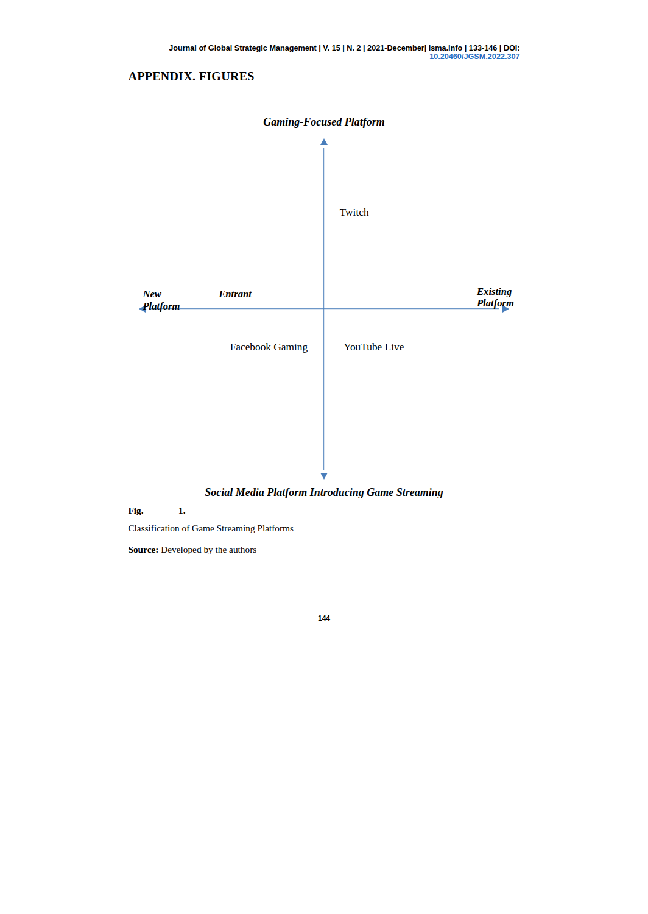Journal of Global Strategic Management | V. 15 | N. 2 | 2021-December| isma.info | 133-146 | DOI: 10.20460/JGSM.2022.307
APPENDIX. FIGURES
Gaming-Focused Platform
Twitch
Facebook Gaming
YouTube Live
New
Platform
Entrant
Existing
Platform
Social Media Platform Introducing Game Streaming
Fig. 1.
Classification of Game Streaming Platforms
Source: Developed by the authors
144